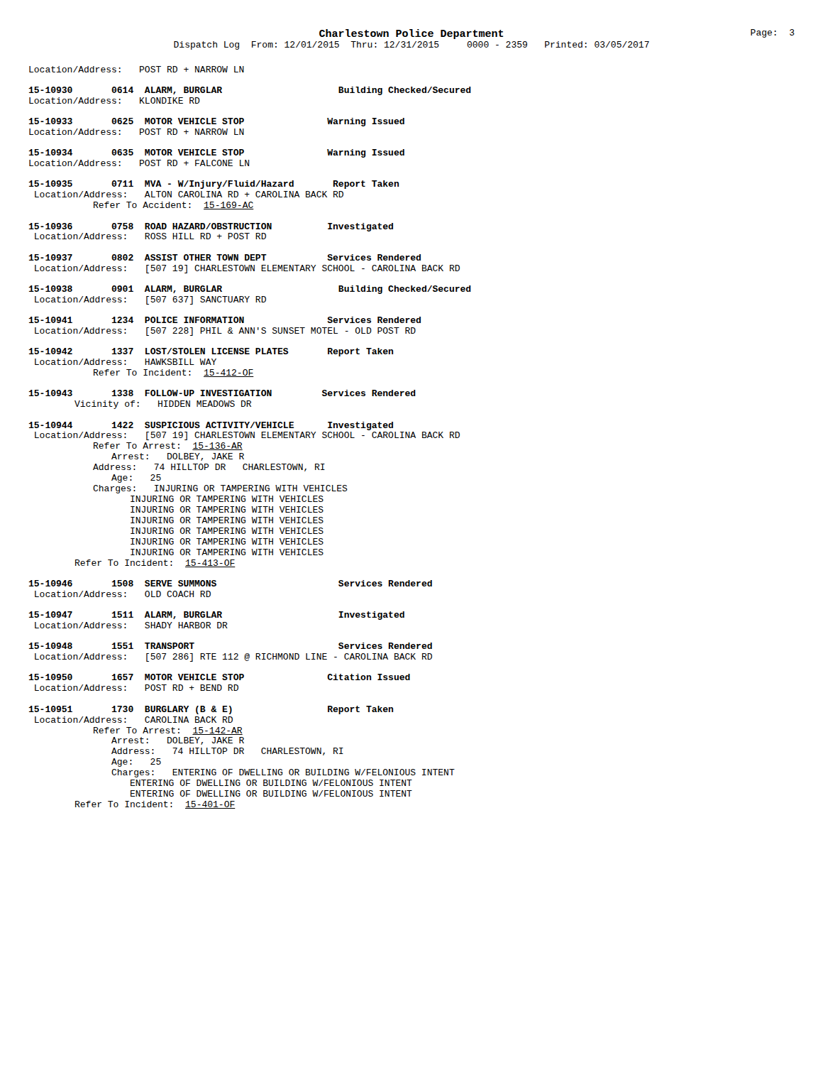Charlestown Police Department
Page: 3
Dispatch Log From: 12/01/2015 Thru: 12/31/2015 0000 - 2359 Printed: 03/05/2017
Location/Address: POST RD + NARROW LN
15-10930 0614 ALARM, BURGLAR Building Checked/Secured
Location/Address: KLONDIKE RD
15-10933 0625 MOTOR VEHICLE STOP Warning Issued
Location/Address: POST RD + NARROW LN
15-10934 0635 MOTOR VEHICLE STOP Warning Issued
Location/Address: POST RD + FALCONE LN
15-10935 0711 MVA - W/Injury/Fluid/Hazard Report Taken
Location/Address: ALTON CAROLINA RD + CAROLINA BACK RD
Refer To Accident: 15-169-AC
15-10936 0758 ROAD HAZARD/OBSTRUCTION Investigated
Location/Address: ROSS HILL RD + POST RD
15-10937 0802 ASSIST OTHER TOWN DEPT Services Rendered
Location/Address: [507 19] CHARLESTOWN ELEMENTARY SCHOOL - CAROLINA BACK RD
15-10938 0901 ALARM, BURGLAR Building Checked/Secured
Location/Address: [507 637] SANCTUARY RD
15-10941 1234 POLICE INFORMATION Services Rendered
Location/Address: [507 228] PHIL & ANN'S SUNSET MOTEL - OLD POST RD
15-10942 1337 LOST/STOLEN LICENSE PLATES Report Taken
Location/Address: HAWKSBILL WAY
Refer To Incident: 15-412-OF
15-10943 1338 FOLLOW-UP INVESTIGATION Services Rendered
Vicinity of: HIDDEN MEADOWS DR
15-10944 1422 SUSPICIOUS ACTIVITY/VEHICLE Investigated
Location/Address: [507 19] CHARLESTOWN ELEMENTARY SCHOOL - CAROLINA BACK RD
Refer To Arrest: 15-136-AR
Arrest: DOLBEY, JAKE R
Address: 74 HILLTOP DR CHARLESTOWN, RI
Age: 25
Charges: INJURING OR TAMPERING WITH VEHICLES
INJURING OR TAMPERING WITH VEHICLES
INJURING OR TAMPERING WITH VEHICLES
INJURING OR TAMPERING WITH VEHICLES
INJURING OR TAMPERING WITH VEHICLES
INJURING OR TAMPERING WITH VEHICLES
INJURING OR TAMPERING WITH VEHICLES
Refer To Incident: 15-413-OF
15-10946 1508 SERVE SUMMONS Services Rendered
Location/Address: OLD COACH RD
15-10947 1511 ALARM, BURGLAR Investigated
Location/Address: SHADY HARBOR DR
15-10948 1551 TRANSPORT Services Rendered
Location/Address: [507 286] RTE 112 @ RICHMOND LINE - CAROLINA BACK RD
15-10950 1657 MOTOR VEHICLE STOP Citation Issued
Location/Address: POST RD + BEND RD
15-10951 1730 BURGLARY (B & E) Report Taken
Location/Address: CAROLINA BACK RD
Refer To Arrest: 15-142-AR
Arrest: DOLBEY, JAKE R
Address: 74 HILLTOP DR CHARLESTOWN, RI
Age: 25
Charges: ENTERING OF DWELLING OR BUILDING W/FELONIOUS INTENT
ENTERING OF DWELLING OR BUILDING W/FELONIOUS INTENT
ENTERING OF DWELLING OR BUILDING W/FELONIOUS INTENT
Refer To Incident: 15-401-OF